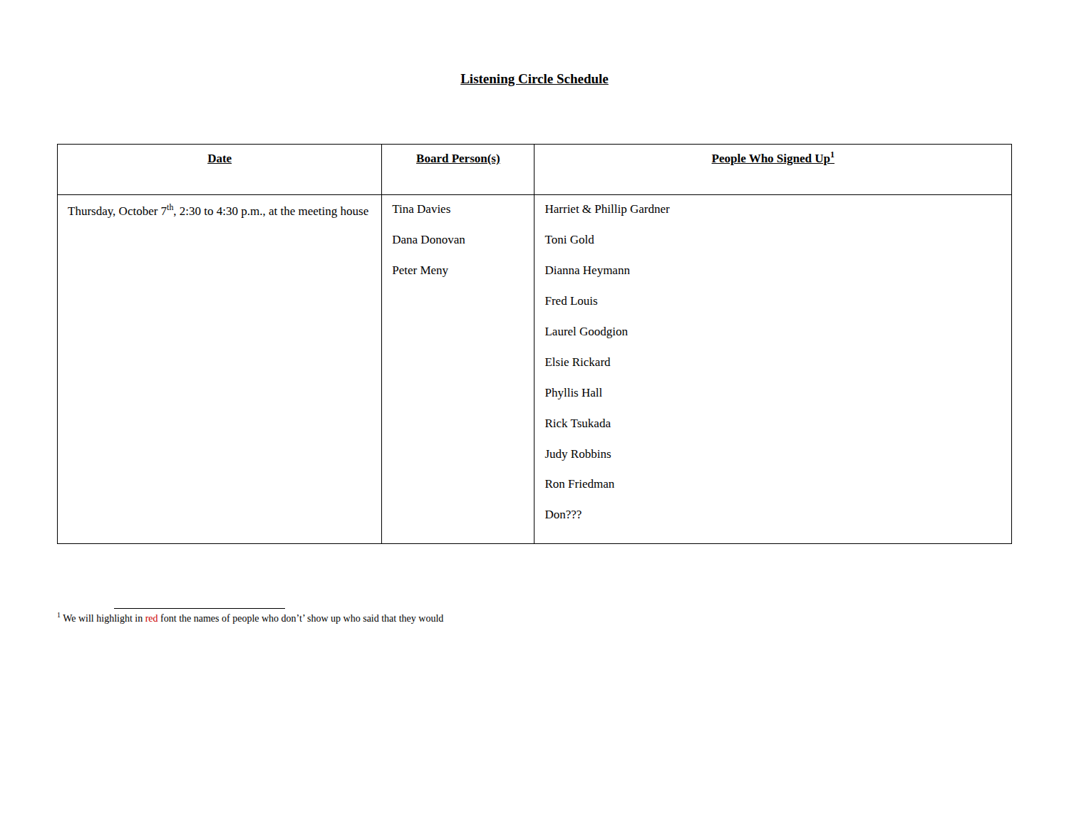Listening Circle Schedule
| Date | Board Person(s) | People Who Signed Up 1 |
| --- | --- | --- |
| Thursday, October 7 th , 2:30 to 4:30 p.m., at the meeting house | Tina Davies Dana Donovan Peter Meny | Harriet & Phillip Gardner Toni Gold Dianna Heymann Fred Louis Laurel Goodgion Elsie Rickard Phyllis Hall Rick Tsukada Judy Robbins Ron Friedman Don??? |
1 We will highlight in red font the names of people who don’t’ show up who said that they would